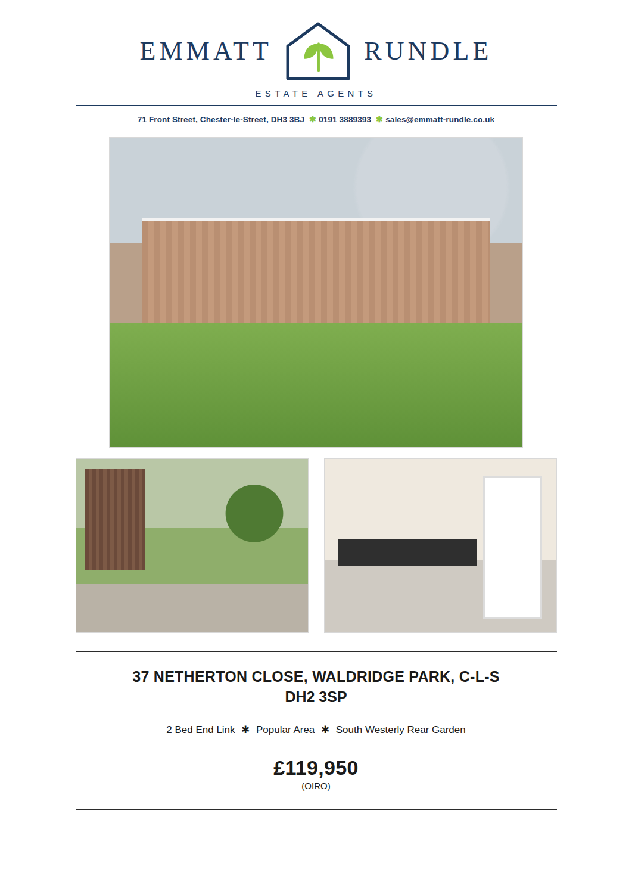EMMATT RUNDLE
Estate Agents
71 Front Street, Chester-le-Street, DH3 3BJ ✱0191 3889393 ✱sales@emmatt-rundle.co.uk
37 Netherton Close, Waldridge Park, C-L-S
DH2 3SP
2 Bed End Link ✱ Popular Area ✱ South Westerly Rear Garden
£119,950
(OIRO)